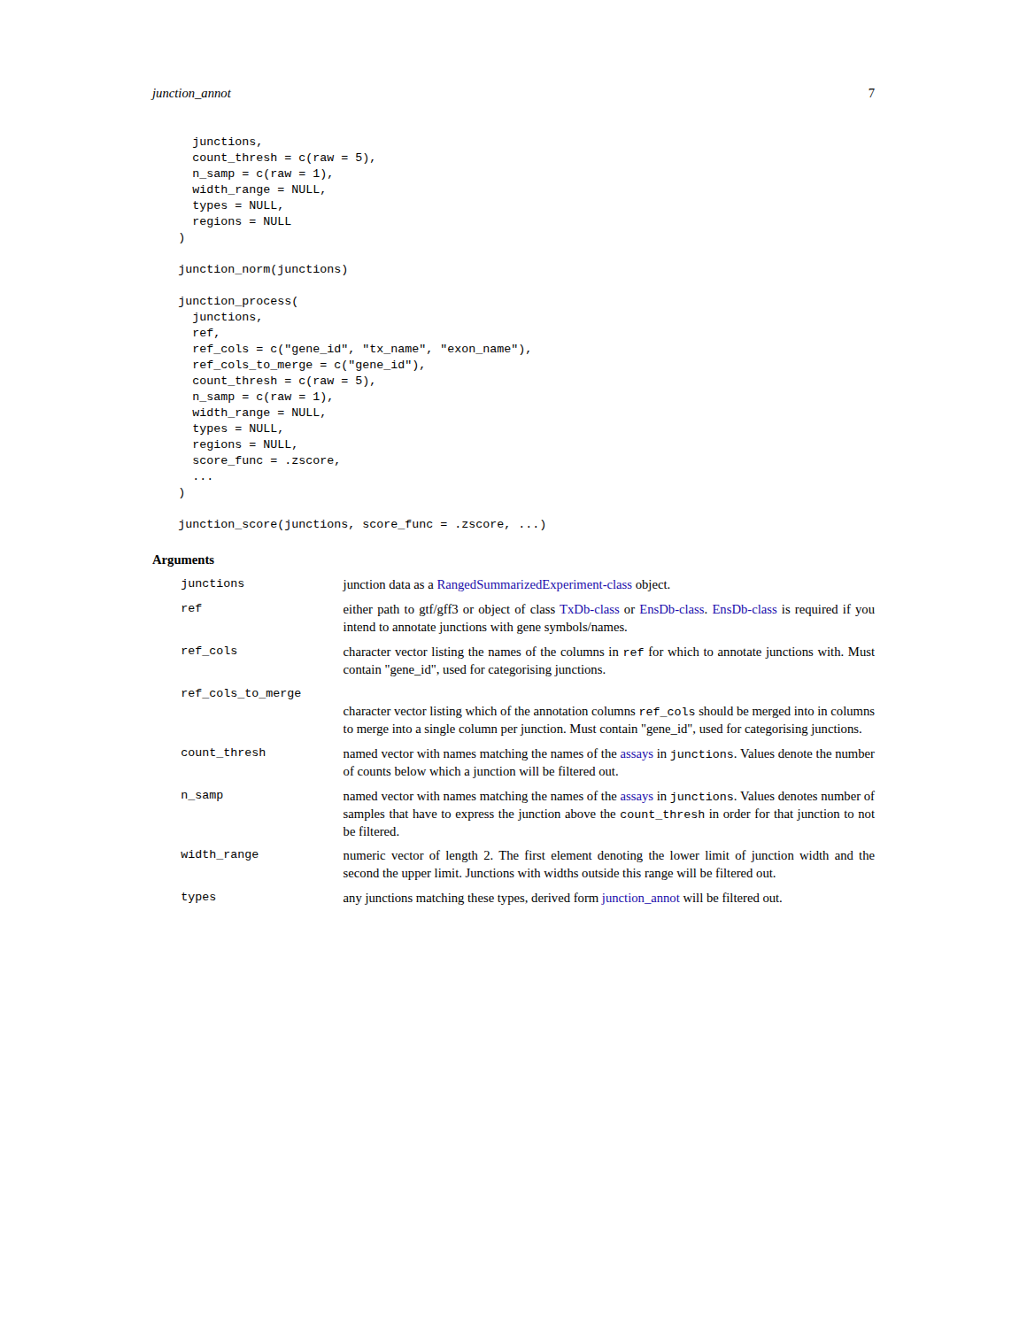junction_annot 7
  junctions,
  count_thresh = c(raw = 5),
  n_samp = c(raw = 1),
  width_range = NULL,
  types = NULL,
  regions = NULL
)

junction_norm(junctions)

junction_process(
  junctions,
  ref,
  ref_cols = c("gene_id", "tx_name", "exon_name"),
  ref_cols_to_merge = c("gene_id"),
  count_thresh = c(raw = 5),
  n_samp = c(raw = 1),
  width_range = NULL,
  types = NULL,
  regions = NULL,
  score_func = .zscore,
  ...
)

junction_score(junctions, score_func = .zscore, ...)
Arguments
junctions
junction data as a RangedSummarizedExperiment-class object.
ref
either path to gtf/gff3 or object of class TxDb-class or EnsDb-class. EnsDb-class is required if you intend to annotate junctions with gene symbols/names.
ref_cols
character vector listing the names of the columns in ref for which to annotate junctions with. Must contain "gene_id", used for categorising junctions.
ref_cols_to_merge
character vector listing which of the annotation columns ref_cols should be merged into in columns to merge into a single column per junction. Must contain "gene_id", used for categorising junctions.
count_thresh
named vector with names matching the names of the assays in junctions. Values denote the number of counts below which a junction will be filtered out.
n_samp
named vector with names matching the names of the assays in junctions. Values denotes number of samples that have to express the junction above the count_thresh in order for that junction to not be filtered.
width_range
numeric vector of length 2. The first element denoting the lower limit of junction width and the second the upper limit. Junctions with widths outside this range will be filtered out.
types
any junctions matching these types, derived form junction_annot will be filtered out.